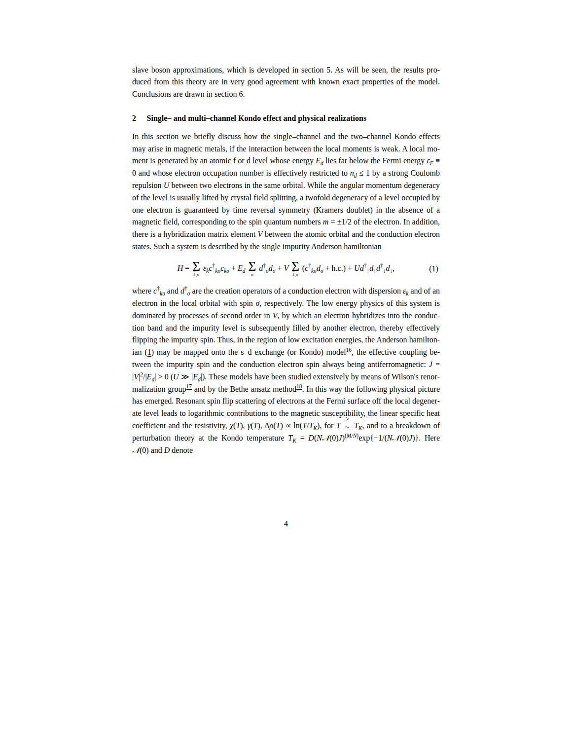slave boson approximations, which is developed in section 5. As will be seen, the results produced from this theory are in very good agreement with known exact properties of the model. Conclusions are drawn in section 6.
2 Single– and multi–channel Kondo effect and physical realizations
In this section we briefly discuss how the single–channel and the two–channel Kondo effects may arise in magnetic metals, if the interaction between the local moments is weak. A local moment is generated by an atomic f or d level whose energy Ed lies far below the Fermi energy εF ≡ 0 and whose electron occupation number is effectively restricted to nd ≤ 1 by a strong Coulomb repulsion U between two electrons in the same orbital. While the angular momentum degeneracy of the level is usually lifted by crystal field splitting, a twofold degeneracy of a level occupied by one electron is guaranteed by time reversal symmetry (Kramers doublet) in the absence of a magnetic field, corresponding to the spin quantum numbers m = ±1/2 of the electron. In addition, there is a hybridization matrix element V between the atomic orbital and the conduction electron states. Such a system is described by the single impurity Anderson hamiltonian
H = Σk,σ εk c†kσ ckσ + Ed Σσ d†σ dσ + V Σk,σ (c†kσ dσ + h.c.) + Ud†↑d↑d†↓d↓, (1)
where c†kσ and d†σ are the creation operators of a conduction electron with dispersion εk and of an electron in the local orbital with spin σ, respectively. The low energy physics of this system is dominated by processes of second order in V, by which an electron hybridizes into the conduction band and the impurity level is subsequently filled by another electron, thereby effectively flipping the impurity spin. Thus, in the region of low excitation energies, the Anderson hamiltonian (1) may be mapped onto the s–d exchange (or Kondo) model16, the effective coupling between the impurity spin and the conduction electron spin always being antiferromagnetic: J = |V|2/|Ed| > 0 (U ≫ |Ed|). These models have been studied extensively by means of Wilson's renormalization group17 and by the Bethe ansatz method18. In this way the following physical picture has emerged. Resonant spin flip scattering of electrons at the Fermi surface off the local degenerate level leads to logarithmic contributions to the magnetic susceptibility, the linear specific heat coefficient and the resistivity, χ(T), γ(T), Δρ(T) ∝ ln(T/TK), for T >∼ TK, and to a breakdown of perturbation theory at the Kondo temperature TK = D(N𝒩(0)J)(M/N) exp{−1/(N𝒩(0)J)}. Here 𝒩(0) and D denote
4